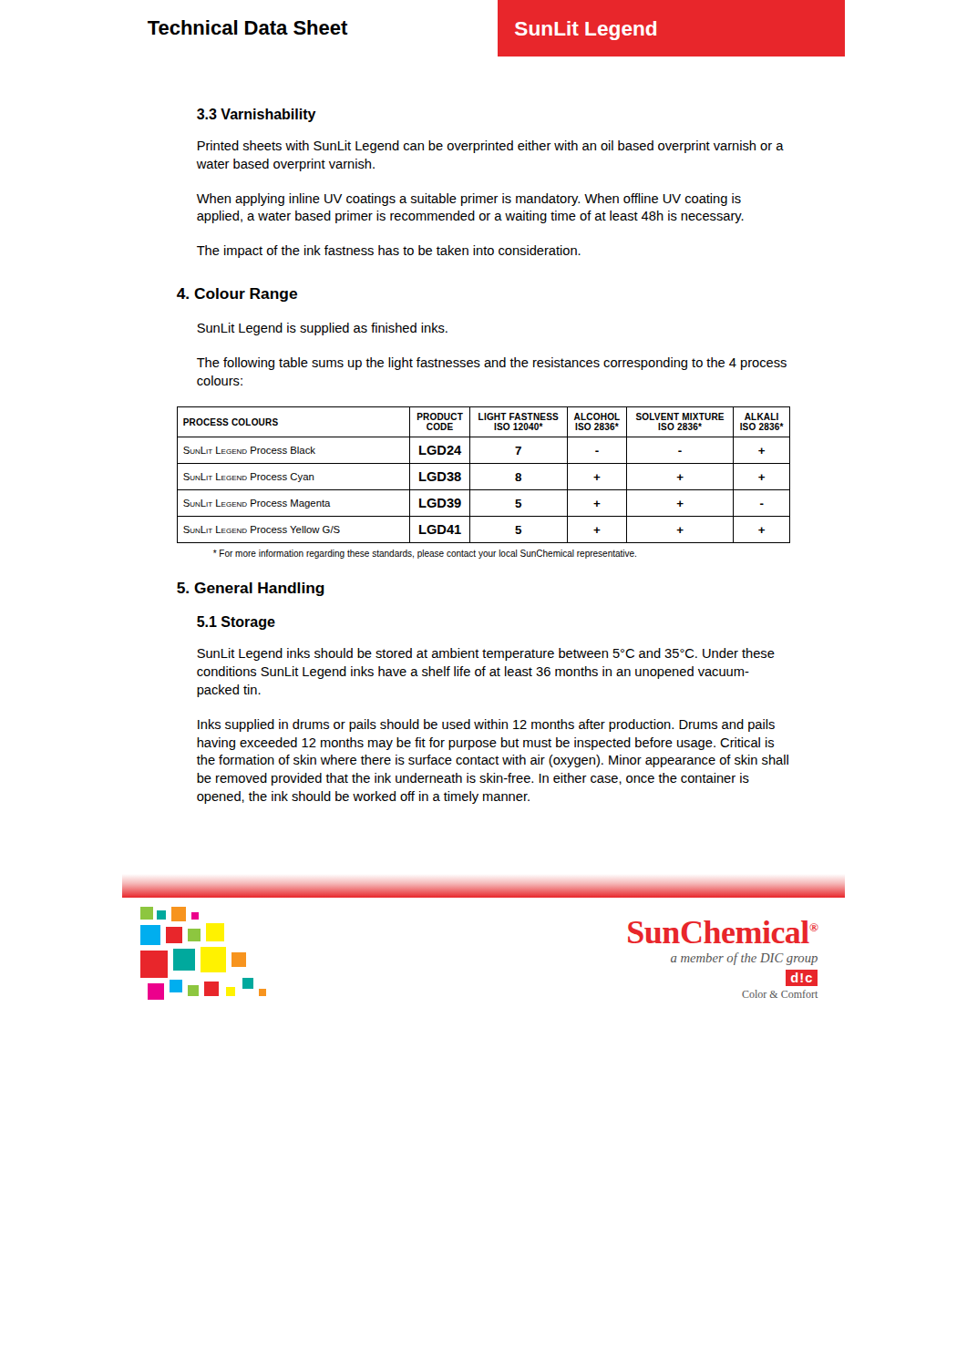Technical Data Sheet
SunLit Legend
3.3 Varnishability
Printed sheets with SunLit Legend can be overprinted either with an oil based overprint varnish or a water based overprint varnish.
When applying inline UV coatings a suitable primer is mandatory. When offline UV coating is applied, a water based primer is recommended or a waiting time of at least 48h is necessary.
The impact of the ink fastness has to be taken into consideration.
4. Colour Range
SunLit Legend is supplied as finished inks.
The following table sums up the light fastnesses and the resistances corresponding to the 4 process colours:
| PROCESS COLOURS | PRODUCT CODE | LIGHT FASTNESS ISO 12040* | ALCOHOL ISO 2836* | SOLVENT MIXTURE ISO 2836* | ALKALI ISO 2836* |
| --- | --- | --- | --- | --- | --- |
| SunLit Legend Process Black | LGD24 | 7 | - | - | + |
| SunLit Legend Process Cyan | LGD38 | 8 | + | + | + |
| SunLit Legend Process Magenta | LGD39 | 5 | + | + | - |
| SunLit Legend Process Yellow G/S | LGD41 | 5 | + | + | + |
* For more information regarding these standards, please contact your local SunChemical representative.
5. General Handling
5.1 Storage
SunLit Legend inks should be stored at ambient temperature between 5°C and 35°C. Under these conditions SunLit Legend inks have a shelf life of at least 36 months in an unopened vacuum-packed tin.
Inks supplied in drums or pails should be used within 12 months after production. Drums and pails having exceeded 12 months may be fit for purpose but must be inspected before usage. Critical is the formation of skin where there is surface contact with air (oxygen). Minor appearance of skin shall be removed provided that the ink underneath is skin-free. In either case, once the container is opened, the ink should be worked off in a timely manner.
SunChemical®
a member of the DIC group
d!c
Color & Comfort